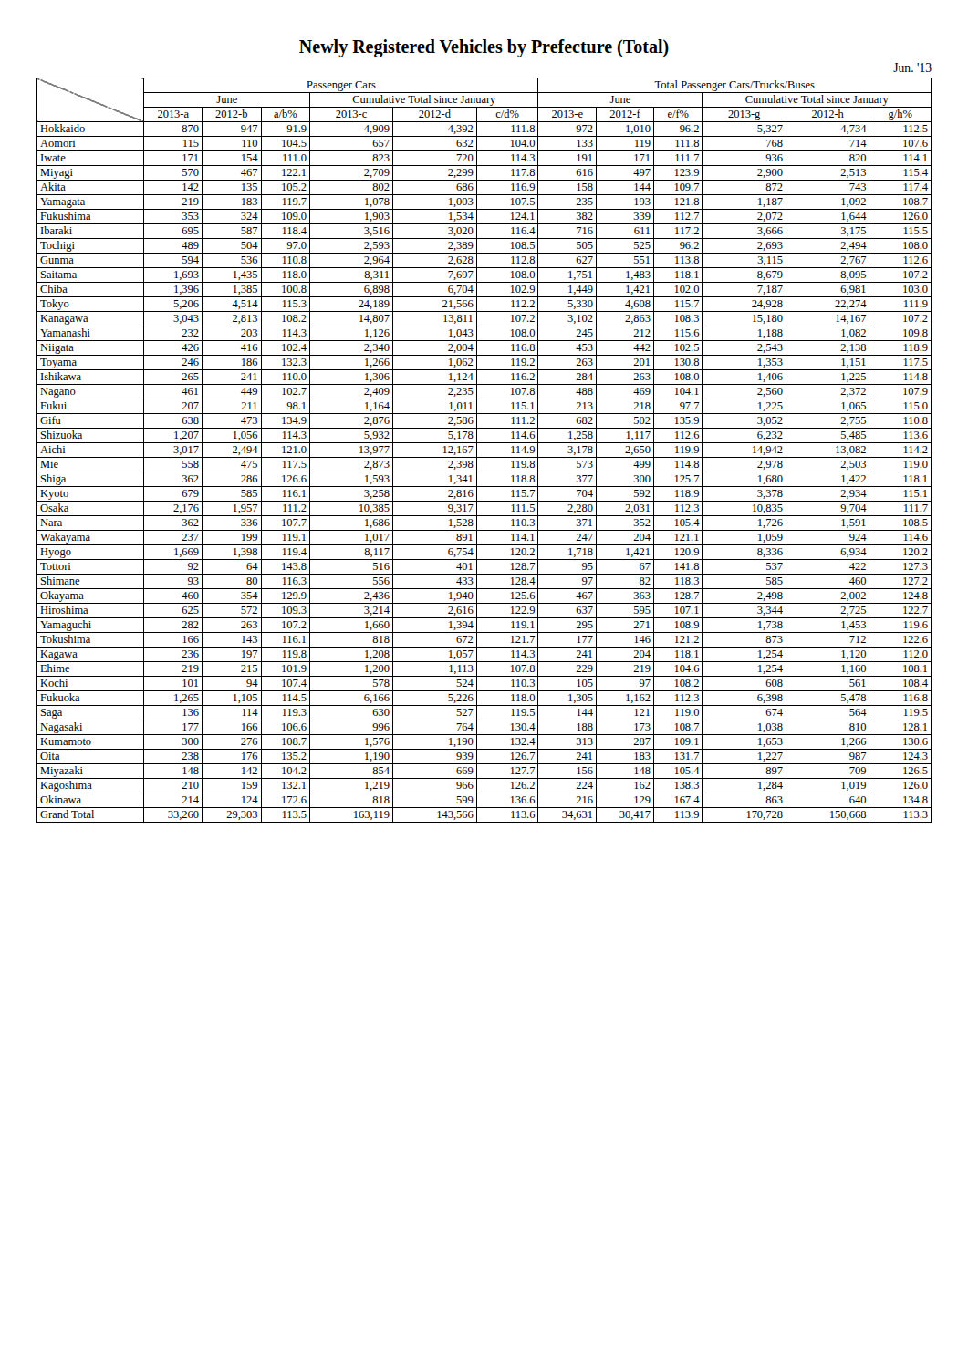Newly Registered Vehicles by Prefecture (Total)
Jun. '13
| | Passenger Cars | Total Passenger Cars/Trucks/Buses |
| --- | --- | --- |
| June | Cumulative Total since January | June | Cumulative Total since January |
| 2013-a | 2012-b | a/b% | 2013-c | 2012-d | c/d% | 2013-e | 2012-f | e/f% | 2013-g | 2012-h | g/h% |
| Hokkaido | 870 | 947 | 91.9 | 4,909 | 4,392 | 111.8 | 972 | 1,010 | 96.2 | 5,327 | 4,734 | 112.5 |
| Aomori | 115 | 110 | 104.5 | 657 | 632 | 104.0 | 133 | 119 | 111.8 | 768 | 714 | 107.6 |
| Iwate | 171 | 154 | 111.0 | 823 | 720 | 114.3 | 191 | 171 | 111.7 | 936 | 820 | 114.1 |
| Miyagi | 570 | 467 | 122.1 | 2,709 | 2,299 | 117.8 | 616 | 497 | 123.9 | 2,900 | 2,513 | 115.4 |
| Akita | 142 | 135 | 105.2 | 802 | 686 | 116.9 | 158 | 144 | 109.7 | 872 | 743 | 117.4 |
| Yamagata | 219 | 183 | 119.7 | 1,078 | 1,003 | 107.5 | 235 | 193 | 121.8 | 1,187 | 1,092 | 108.7 |
| Fukushima | 353 | 324 | 109.0 | 1,903 | 1,534 | 124.1 | 382 | 339 | 112.7 | 2,072 | 1,644 | 126.0 |
| Ibaraki | 695 | 587 | 118.4 | 3,516 | 3,020 | 116.4 | 716 | 611 | 117.2 | 3,666 | 3,175 | 115.5 |
| Tochigi | 489 | 504 | 97.0 | 2,593 | 2,389 | 108.5 | 505 | 525 | 96.2 | 2,693 | 2,494 | 108.0 |
| Gunma | 594 | 536 | 110.8 | 2,964 | 2,628 | 112.8 | 627 | 551 | 113.8 | 3,115 | 2,767 | 112.6 |
| Saitama | 1,693 | 1,435 | 118.0 | 8,311 | 7,697 | 108.0 | 1,751 | 1,483 | 118.1 | 8,679 | 8,095 | 107.2 |
| Chiba | 1,396 | 1,385 | 100.8 | 6,898 | 6,704 | 102.9 | 1,449 | 1,421 | 102.0 | 7,187 | 6,981 | 103.0 |
| Tokyo | 5,206 | 4,514 | 115.3 | 24,189 | 21,566 | 112.2 | 5,330 | 4,608 | 115.7 | 24,928 | 22,274 | 111.9 |
| Kanagawa | 3,043 | 2,813 | 108.2 | 14,807 | 13,811 | 107.2 | 3,102 | 2,863 | 108.3 | 15,180 | 14,167 | 107.2 |
| Yamanashi | 232 | 203 | 114.3 | 1,126 | 1,043 | 108.0 | 245 | 212 | 115.6 | 1,188 | 1,082 | 109.8 |
| Niigata | 426 | 416 | 102.4 | 2,340 | 2,004 | 116.8 | 453 | 442 | 102.5 | 2,543 | 2,138 | 118.9 |
| Toyama | 246 | 186 | 132.3 | 1,266 | 1,062 | 119.2 | 263 | 201 | 130.8 | 1,353 | 1,151 | 117.5 |
| Ishikawa | 265 | 241 | 110.0 | 1,306 | 1,124 | 116.2 | 284 | 263 | 108.0 | 1,406 | 1,225 | 114.8 |
| Nagano | 461 | 449 | 102.7 | 2,409 | 2,235 | 107.8 | 488 | 469 | 104.1 | 2,560 | 2,372 | 107.9 |
| Fukui | 207 | 211 | 98.1 | 1,164 | 1,011 | 115.1 | 213 | 218 | 97.7 | 1,225 | 1,065 | 115.0 |
| Gifu | 638 | 473 | 134.9 | 2,876 | 2,586 | 111.2 | 682 | 502 | 135.9 | 3,052 | 2,755 | 110.8 |
| Shizuoka | 1,207 | 1,056 | 114.3 | 5,932 | 5,178 | 114.6 | 1,258 | 1,117 | 112.6 | 6,232 | 5,485 | 113.6 |
| Aichi | 3,017 | 2,494 | 121.0 | 13,977 | 12,167 | 114.9 | 3,178 | 2,650 | 119.9 | 14,942 | 13,082 | 114.2 |
| Mie | 558 | 475 | 117.5 | 2,873 | 2,398 | 119.8 | 573 | 499 | 114.8 | 2,978 | 2,503 | 119.0 |
| Shiga | 362 | 286 | 126.6 | 1,593 | 1,341 | 118.8 | 377 | 300 | 125.7 | 1,680 | 1,422 | 118.1 |
| Kyoto | 679 | 585 | 116.1 | 3,258 | 2,816 | 115.7 | 704 | 592 | 118.9 | 3,378 | 2,934 | 115.1 |
| Osaka | 2,176 | 1,957 | 111.2 | 10,385 | 9,317 | 111.5 | 2,280 | 2,031 | 112.3 | 10,835 | 9,704 | 111.7 |
| Nara | 362 | 336 | 107.7 | 1,686 | 1,528 | 110.3 | 371 | 352 | 105.4 | 1,726 | 1,591 | 108.5 |
| Wakayama | 237 | 199 | 119.1 | 1,017 | 891 | 114.1 | 247 | 204 | 121.1 | 1,059 | 924 | 114.6 |
| Hyogo | 1,669 | 1,398 | 119.4 | 8,117 | 6,754 | 120.2 | 1,718 | 1,421 | 120.9 | 8,336 | 6,934 | 120.2 |
| Tottori | 92 | 64 | 143.8 | 516 | 401 | 128.7 | 95 | 67 | 141.8 | 537 | 422 | 127.3 |
| Shimane | 93 | 80 | 116.3 | 556 | 433 | 128.4 | 97 | 82 | 118.3 | 585 | 460 | 127.2 |
| Okayama | 460 | 354 | 129.9 | 2,436 | 1,940 | 125.6 | 467 | 363 | 128.7 | 2,498 | 2,002 | 124.8 |
| Hiroshima | 625 | 572 | 109.3 | 3,214 | 2,616 | 122.9 | 637 | 595 | 107.1 | 3,344 | 2,725 | 122.7 |
| Yamaguchi | 282 | 263 | 107.2 | 1,660 | 1,394 | 119.1 | 295 | 271 | 108.9 | 1,738 | 1,453 | 119.6 |
| Tokushima | 166 | 143 | 116.1 | 818 | 672 | 121.7 | 177 | 146 | 121.2 | 873 | 712 | 122.6 |
| Kagawa | 236 | 197 | 119.8 | 1,208 | 1,057 | 114.3 | 241 | 204 | 118.1 | 1,254 | 1,120 | 112.0 |
| Ehime | 219 | 215 | 101.9 | 1,200 | 1,113 | 107.8 | 229 | 219 | 104.6 | 1,254 | 1,160 | 108.1 |
| Kochi | 101 | 94 | 107.4 | 578 | 524 | 110.3 | 105 | 97 | 108.2 | 608 | 561 | 108.4 |
| Fukuoka | 1,265 | 1,105 | 114.5 | 6,166 | 5,226 | 118.0 | 1,305 | 1,162 | 112.3 | 6,398 | 5,478 | 116.8 |
| Saga | 136 | 114 | 119.3 | 630 | 527 | 119.5 | 144 | 121 | 119.0 | 674 | 564 | 119.5 |
| Nagasaki | 177 | 166 | 106.6 | 996 | 764 | 130.4 | 188 | 173 | 108.7 | 1,038 | 810 | 128.1 |
| Kumamoto | 300 | 276 | 108.7 | 1,576 | 1,190 | 132.4 | 313 | 287 | 109.1 | 1,653 | 1,266 | 130.6 |
| Oita | 238 | 176 | 135.2 | 1,190 | 939 | 126.7 | 241 | 183 | 131.7 | 1,227 | 987 | 124.3 |
| Miyazaki | 148 | 142 | 104.2 | 854 | 669 | 127.7 | 156 | 148 | 105.4 | 897 | 709 | 126.5 |
| Kagoshima | 210 | 159 | 132.1 | 1,219 | 966 | 126.2 | 224 | 162 | 138.3 | 1,284 | 1,019 | 126.0 |
| Okinawa | 214 | 124 | 172.6 | 818 | 599 | 136.6 | 216 | 129 | 167.4 | 863 | 640 | 134.8 |
| Grand Total | 33,260 | 29,303 | 113.5 | 163,119 | 143,566 | 113.6 | 34,631 | 30,417 | 113.9 | 170,728 | 150,668 | 113.3 |